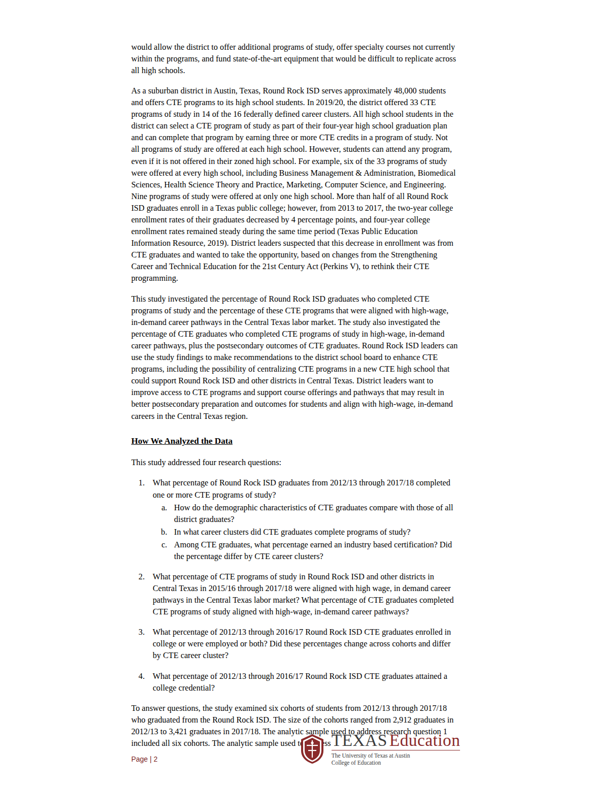would allow the district to offer additional programs of study, offer specialty courses not currently within the programs, and fund state-of-the-art equipment that would be difficult to replicate across all high schools.
As a suburban district in Austin, Texas, Round Rock ISD serves approximately 48,000 students and offers CTE programs to its high school students. In 2019/20, the district offered 33 CTE programs of study in 14 of the 16 federally defined career clusters. All high school students in the district can select a CTE program of study as part of their four-year high school graduation plan and can complete that program by earning three or more CTE credits in a program of study. Not all programs of study are offered at each high school. However, students can attend any program, even if it is not offered in their zoned high school. For example, six of the 33 programs of study were offered at every high school, including Business Management & Administration, Biomedical Sciences, Health Science Theory and Practice, Marketing, Computer Science, and Engineering. Nine programs of study were offered at only one high school. More than half of all Round Rock ISD graduates enroll in a Texas public college; however, from 2013 to 2017, the two-year college enrollment rates of their graduates decreased by 4 percentage points, and four-year college enrollment rates remained steady during the same time period (Texas Public Education Information Resource, 2019). District leaders suspected that this decrease in enrollment was from CTE graduates and wanted to take the opportunity, based on changes from the Strengthening Career and Technical Education for the 21st Century Act (Perkins V), to rethink their CTE programming.
This study investigated the percentage of Round Rock ISD graduates who completed CTE programs of study and the percentage of these CTE programs that were aligned with high-wage, in-demand career pathways in the Central Texas labor market. The study also investigated the percentage of CTE graduates who completed CTE programs of study in high-wage, in-demand career pathways, plus the postsecondary outcomes of CTE graduates. Round Rock ISD leaders can use the study findings to make recommendations to the district school board to enhance CTE programs, including the possibility of centralizing CTE programs in a new CTE high school that could support Round Rock ISD and other districts in Central Texas. District leaders want to improve access to CTE programs and support course offerings and pathways that may result in better postsecondary preparation and outcomes for students and align with high-wage, in-demand careers in the Central Texas region.
How We Analyzed the Data
This study addressed four research questions:
What percentage of Round Rock ISD graduates from 2012/13 through 2017/18 completed one or more CTE programs of study?
How do the demographic characteristics of CTE graduates compare with those of all district graduates?
In what career clusters did CTE graduates complete programs of study?
Among CTE graduates, what percentage earned an industry based certification? Did the percentage differ by CTE career clusters?
What percentage of CTE programs of study in Round Rock ISD and other districts in Central Texas in 2015/16 through 2017/18 were aligned with high wage, in demand career pathways in the Central Texas labor market? What percentage of CTE graduates completed CTE programs of study aligned with high-wage, in-demand career pathways?
What percentage of 2012/13 through 2016/17 Round Rock ISD CTE graduates enrolled in college or were employed or both? Did these percentages change across cohorts and differ by CTE career cluster?
What percentage of 2012/13 through 2016/17 Round Rock ISD CTE graduates attained a college credential?
To answer questions, the study examined six cohorts of students from 2012/13 through 2017/18 who graduated from the Round Rock ISD. The size of the cohorts ranged from 2,912 graduates in 2012/13 to 3,421 graduates in 2017/18. The analytic sample used to address research question 1 included all six cohorts. The analytic sample used to address
Page | 2
TEXAS Education
The University of Texas at Austin
College of Education